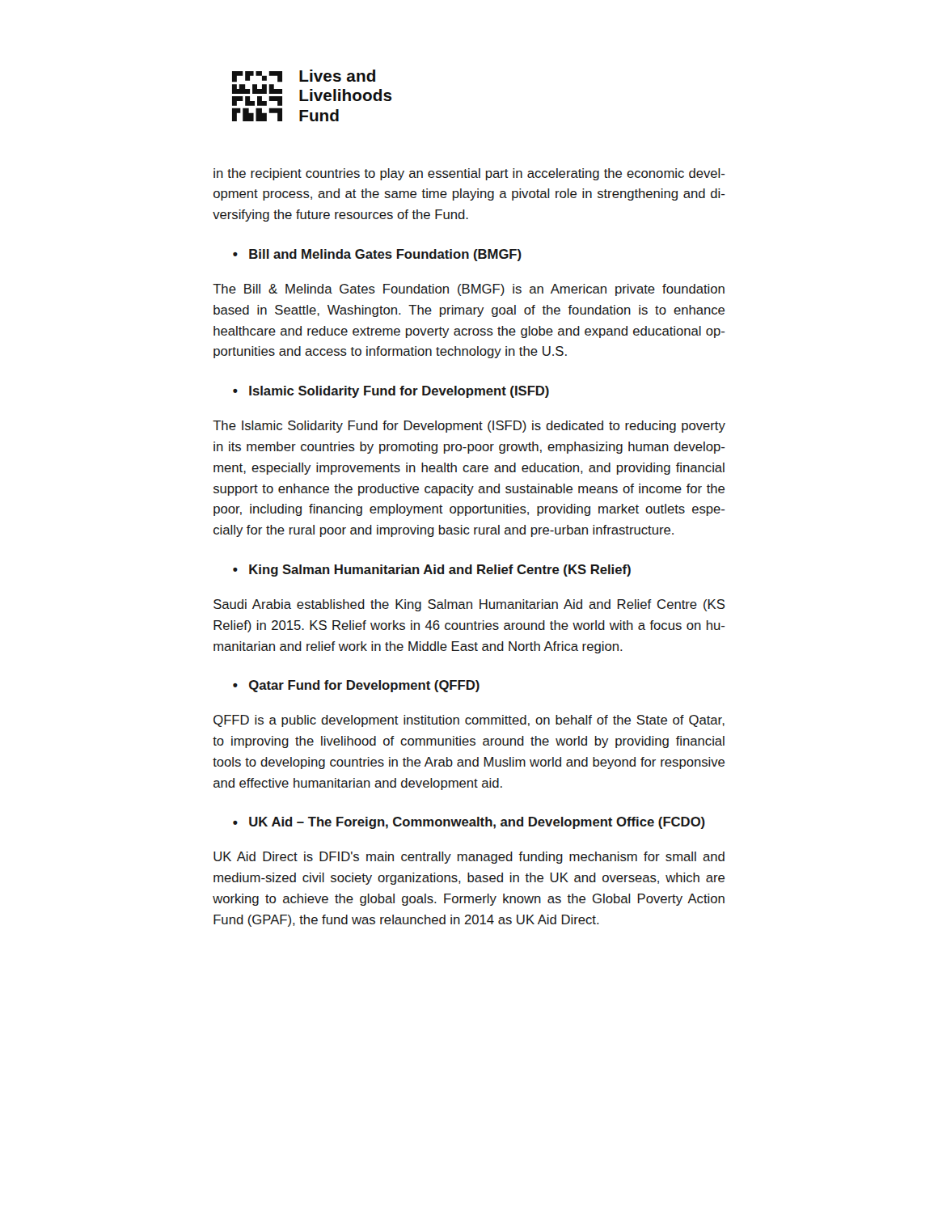Lives and
Livelihoods
Fund
in the recipient countries to play an essential part in accelerating the economic development process, and at the same time playing a pivotal role in strengthening and diversifying the future resources of the Fund.
Bill and Melinda Gates Foundation (BMGF)
The Bill & Melinda Gates Foundation (BMGF) is an American private foundation based in Seattle, Washington. The primary goal of the foundation is to enhance healthcare and reduce extreme poverty across the globe and expand educational opportunities and access to information technology in the U.S.
Islamic Solidarity Fund for Development (ISFD)
The Islamic Solidarity Fund for Development (ISFD) is dedicated to reducing poverty in its member countries by promoting pro-poor growth, emphasizing human development, especially improvements in health care and education, and providing financial support to enhance the productive capacity and sustainable means of income for the poor, including financing employment opportunities, providing market outlets especially for the rural poor and improving basic rural and pre-urban infrastructure.
King Salman Humanitarian Aid and Relief Centre (KS Relief)
Saudi Arabia established the King Salman Humanitarian Aid and Relief Centre (KS Relief) in 2015. KS Relief works in 46 countries around the world with a focus on humanitarian and relief work in the Middle East and North Africa region.
Qatar Fund for Development (QFFD)
QFFD is a public development institution committed, on behalf of the State of Qatar, to improving the livelihood of communities around the world by providing financial tools to developing countries in the Arab and Muslim world and beyond for responsive and effective humanitarian and development aid.
UK Aid – The Foreign, Commonwealth, and Development Office (FCDO)
UK Aid Direct is DFID's main centrally managed funding mechanism for small and medium-sized civil society organizations, based in the UK and overseas, which are working to achieve the global goals. Formerly known as the Global Poverty Action Fund (GPAF), the fund was relaunched in 2014 as UK Aid Direct.